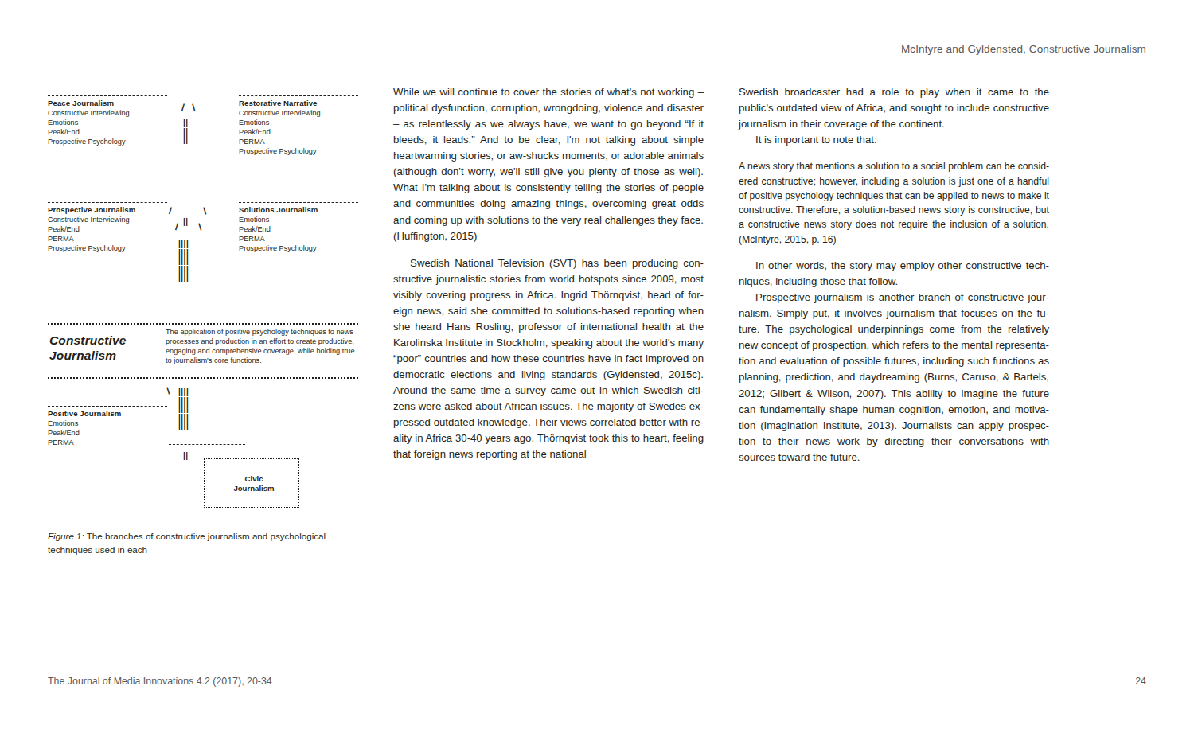McIntyre and Gyldensted, Constructive Journalism
Peace Journalism
Constructive Interviewing
Emotions
Peak/End
Prospective Psychology
Restorative Narrative
Constructive Interviewing
Emotions
Peak/End
PERMA
Prospective Psychology
Prospective Journalism
Constructive Interviewing
Peak/End
PERMA
Prospective Psychology
Solutions Journalism
Emotions
Peak/End
PERMA
Prospective Psychology
\
/
|| || ||
\
/
||
\
/
|||| |||| |||| |||| ||||
Constructive
Journalism
The application of positive psychology techniques to news processes and production in an effort to create productive, engaging and comprehensive coverage, while holding true to journalism's core functions.
|||| |||| |||| |||| ||||
/
Positive Journalism
Emotions
Peak/End
PERMA
||
Civic
Journalism
Figure 1: The branches of constructive journalism and psychological techniques used in each
While we will continue to cover the stories of what's not working – political dysfunction, corruption, wrongdoing, violence and disaster – as relentlessly as we always have, we want to go beyond “If it bleeds, it leads.” And to be clear, I'm not talking about simple heartwarming stories, or aw-shucks moments, or adorable animals (although don't worry, we'll still give you plenty of those as well). What I'm talking about is consistently telling the stories of people and communities doing amazing things, overcoming great odds and coming up with solutions to the very real challenges they face. (Huffington, 2015)
Swedish National Television (SVT) has been producing constructive journalistic stories from world hotspots since 2009, most visibly covering progress in Africa. Ingrid Thörnqvist, head of foreign news, said she committed to solutions-based reporting when she heard Hans Rosling, professor of international health at the Karolinska Institute in Stockholm, speaking about the world's many “poor” countries and how these countries have in fact improved on democratic elections and living standards (Gyldensted, 2015c). Around the same time a survey came out in which Swedish citizens were asked about African issues. The majority of Swedes expressed outdated knowledge. Their views correlated better with reality in Africa 30-40 years ago. Thörnqvist took this to heart, feeling that foreign news reporting at the national
Swedish broadcaster had a role to play when it came to the public's outdated view of Africa, and sought to include constructive journalism in their coverage of the continent.
It is important to note that:
A news story that mentions a solution to a social problem can be considered constructive; however, including a solution is just one of a handful of positive psychology techniques that can be applied to news to make it constructive. Therefore, a solution-based news story is constructive, but a constructive news story does not require the inclusion of a solution. (McIntyre, 2015, p. 16)
In other words, the story may employ other constructive techniques, including those that follow.
Prospective journalism is another branch of constructive journalism. Simply put, it involves journalism that focuses on the future. The psychological underpinnings come from the relatively new concept of prospection, which refers to the mental representation and evaluation of possible futures, including such functions as planning, prediction, and daydreaming (Burns, Caruso, & Bartels, 2012; Gilbert & Wilson, 2007). This ability to imagine the future can fundamentally shape human cognition, emotion, and motivation (Imagination Institute, 2013). Journalists can apply prospection to their news work by directing their conversations with sources toward the future.
The Journal of Media Innovations 4.2 (2017), 20-34
24